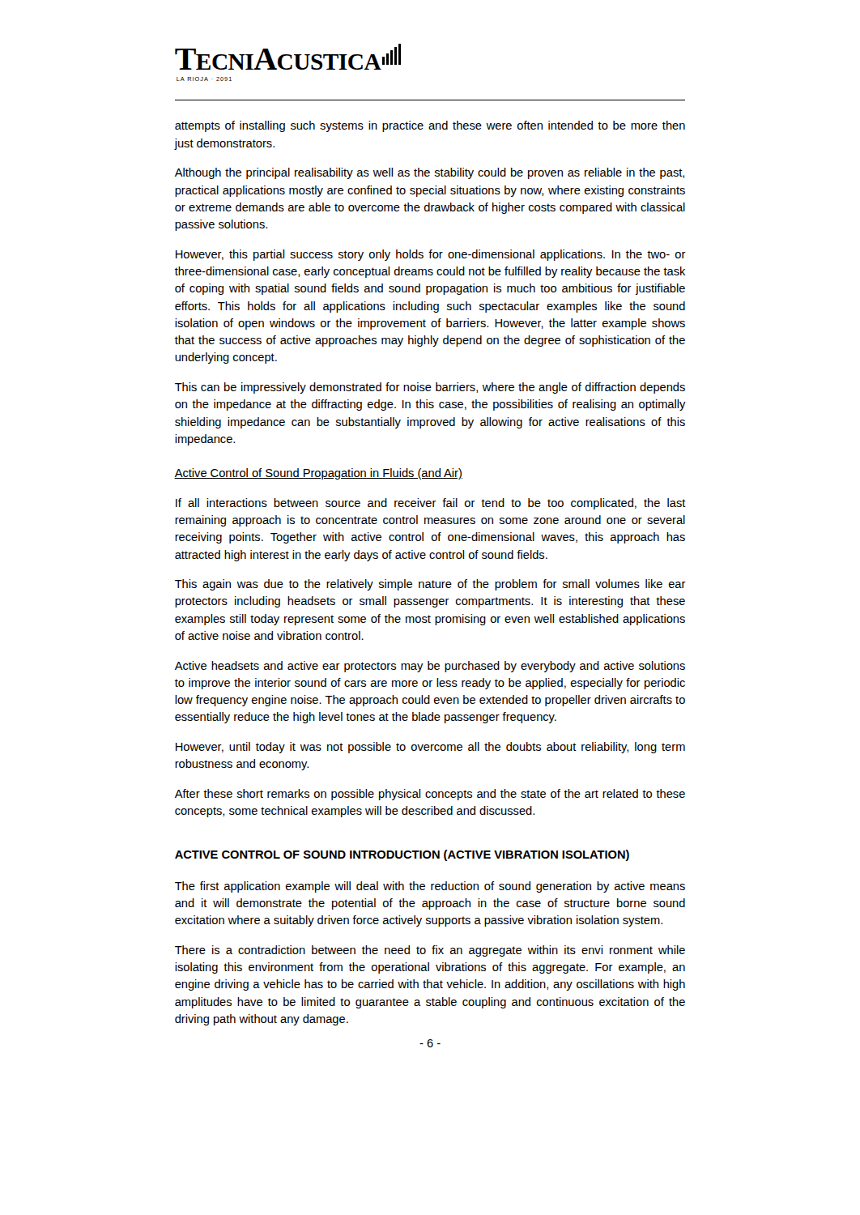TECNIACUSTICA
LA RIOJA · 2091
attempts of installing such systems in practice and these were often intended to be more then just demonstrators.
Although the principal realisability as well as the stability could be proven as reliable in the past, practical applications mostly are confined to special situations by now, where existing constraints or extreme demands are able to overcome the drawback of higher costs compared with classical passive solutions.
However, this partial success story only holds for one-dimensional applications. In the two- or three-dimensional case, early conceptual dreams could not be fulfilled by reality because the task of coping with spatial sound fields and sound propagation is much too ambitious for justifiable efforts. This holds for all applications including such spectacular examples like the sound isolation of open windows or the improvement of barriers. However, the latter example shows that the success of active approaches may highly depend on the degree of sophistication of the underlying concept.
This can be impressively demonstrated for noise barriers, where the angle of diffraction depends on the impedance at the diffracting edge. In this case, the possibilities of realising an optimally shielding impedance can be substantially improved by allowing for active realisations of this impedance.
Active Control of Sound Propagation in Fluids (and Air)
If all interactions between source and receiver fail or tend to be too complicated, the last remaining approach is to concentrate control measures on some zone around one or several receiving points. Together with active control of one-dimensional waves, this approach has attracted high interest in the early days of active control of sound fields.
This again was due to the relatively simple nature of the problem for small volumes like ear protectors including headsets or small passenger compartments. It is interesting that these examples still today represent some of the most promising or even well established applications of active noise and vibration control.
Active headsets and active ear protectors may be purchased by everybody and active solutions to improve the interior sound of cars are more or less ready to be applied, especially for periodic low frequency engine noise. The approach could even be extended to propeller driven aircrafts to essentially reduce the high level tones at the blade passenger frequency.
However, until today it was not possible to overcome all the doubts about reliability, long term robustness and economy.
After these short remarks on possible physical concepts and the state of the art related to these concepts, some technical examples will be described and discussed.
Active Control of Sound Introduction (Active Vibration Isolation)
The first application example will deal with the reduction of sound generation by active means and it will demonstrate the potential of the approach in the case of structure borne sound excitation where a suitably driven force actively supports a passive vibration isolation system.
There is a contradiction between the need to fix an aggregate within its envi ronment while isolating this environment from the operational vibrations of this aggregate. For example, an engine driving a vehicle has to be carried with that vehicle. In addition, any oscillations with high amplitudes have to be limited to guarantee a stable coupling and continuous excitation of the driving path without any damage.
- 6 -